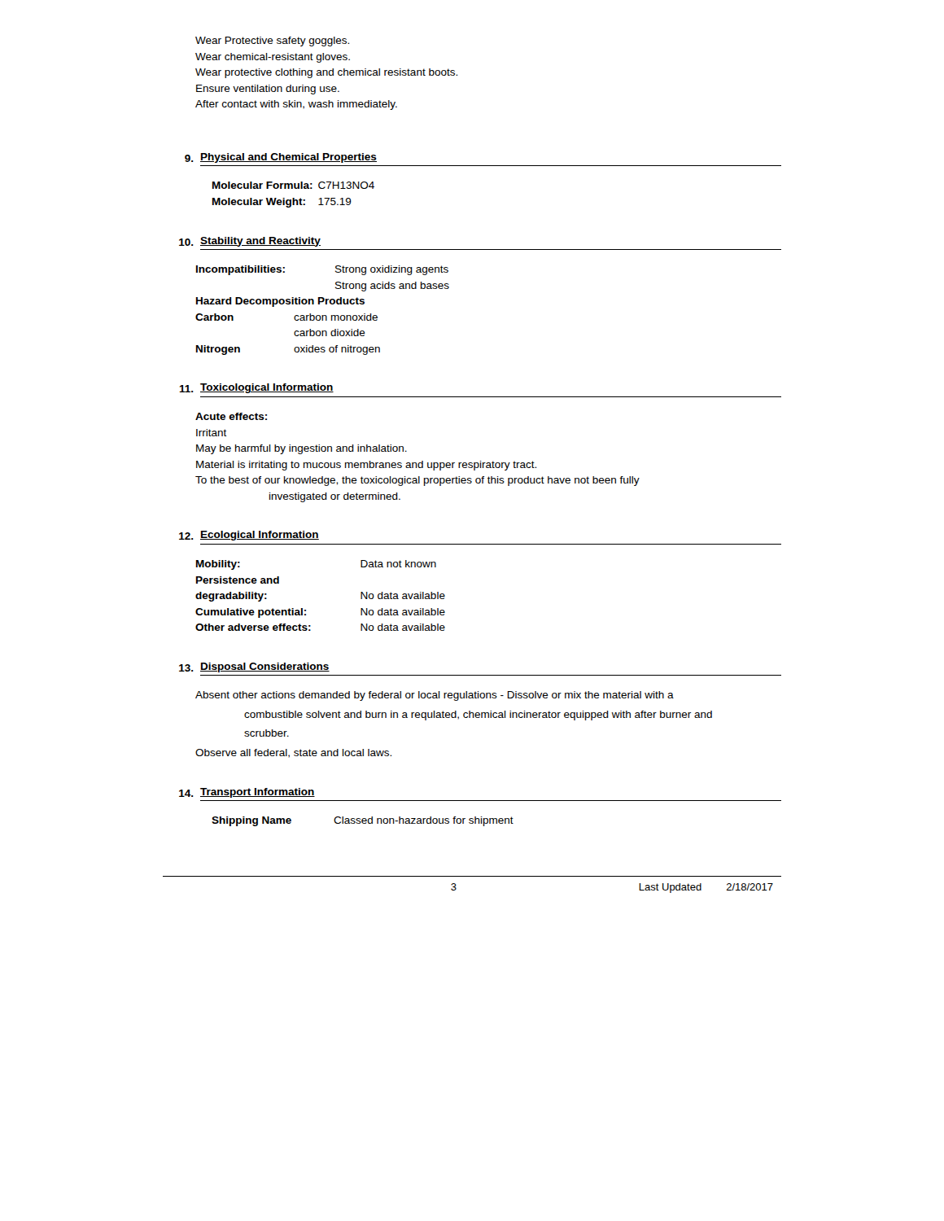Wear Protective safety goggles.
Wear chemical-resistant gloves.
Wear protective clothing and chemical resistant boots.
Ensure ventilation during use.
After contact with skin, wash immediately.
9.
Physical and Chemical Properties
| Molecular Formula: | C7H13NO4 |
| Molecular Weight: | 175.19 |
10.
Stability and Reactivity
| Incompatibilities: | | Strong oxidizing agents |
| | | Strong acids and bases |
| Hazard Decomposition Products |
| Carbon | carbon monoxide |
| | carbon dioxide |
| Nitrogen | oxides of nitrogen |
11.
Toxicological Information
Acute effects:
Irritant
May be harmful by ingestion and inhalation.
Material is irritating to mucous membranes and upper respiratory tract.
To the best of our knowledge, the toxicological properties of this product have not been fully
investigated or determined.
12.
Ecological Information
| Mobility: | | Data not known |
| Persistence and | | |
| degradability: | | No data available |
| Cumulative potential: | | No data available |
| Other adverse effects: | | No data available |
13.
Disposal Considerations
Absent other actions demanded by federal or local regulations - Dissolve or mix the material with a
combustible solvent and burn in a requlated, chemical incinerator equipped with after burner and
scrubber.
Observe all federal, state and local laws.
14.
Transport Information
Shipping Name Classed non-hazardous for shipment
3
Last Updated2/18/2017